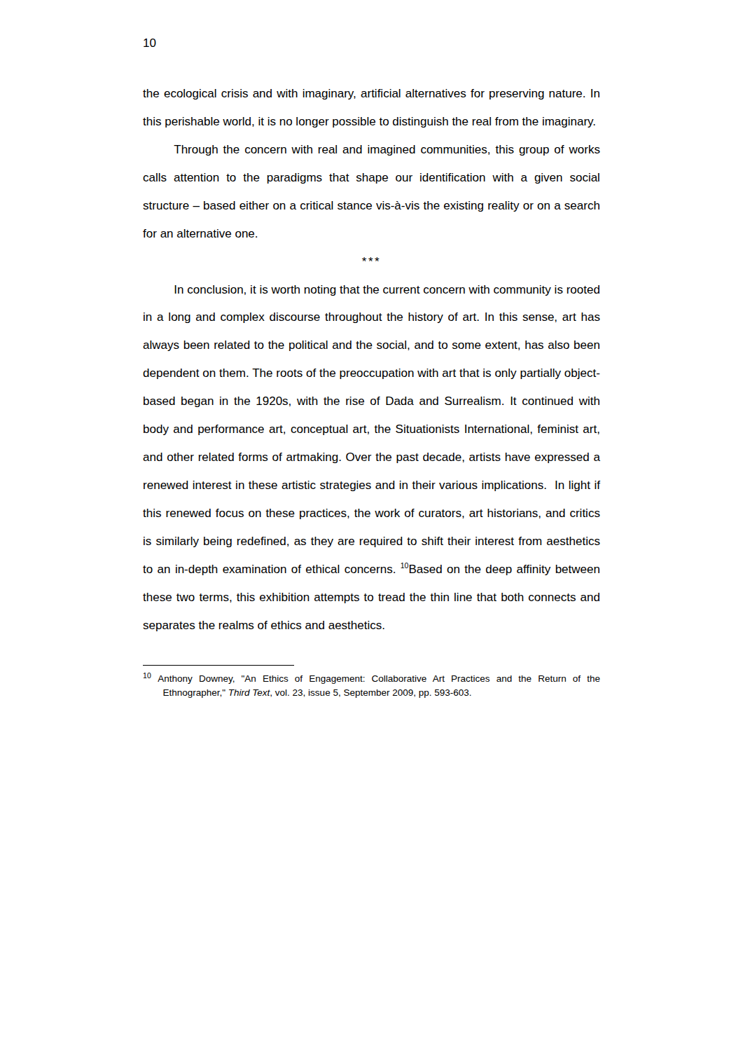10
the ecological crisis and with imaginary, artificial alternatives for preserving nature. In this perishable world, it is no longer possible to distinguish the real from the imaginary.
Through the concern with real and imagined communities, this group of works calls attention to the paradigms that shape our identification with a given social structure – based either on a critical stance vis-à-vis the existing reality or on a search for an alternative one.
***
In conclusion, it is worth noting that the current concern with community is rooted in a long and complex discourse throughout the history of art. In this sense, art has always been related to the political and the social, and to some extent, has also been dependent on them. The roots of the preoccupation with art that is only partially object-based began in the 1920s, with the rise of Dada and Surrealism. It continued with body and performance art, conceptual art, the Situationists International, feminist art, and other related forms of artmaking. Over the past decade, artists have expressed a renewed interest in these artistic strategies and in their various implications. In light if this renewed focus on these practices, the work of curators, art historians, and critics is similarly being redefined, as they are required to shift their interest from aesthetics to an in-depth examination of ethical concerns. 10Based on the deep affinity between these two terms, this exhibition attempts to tread the thin line that both connects and separates the realms of ethics and aesthetics.
10 Anthony Downey, "An Ethics of Engagement: Collaborative Art Practices and the Return of the Ethnographer," Third Text, vol. 23, issue 5, September 2009, pp. 593-603.